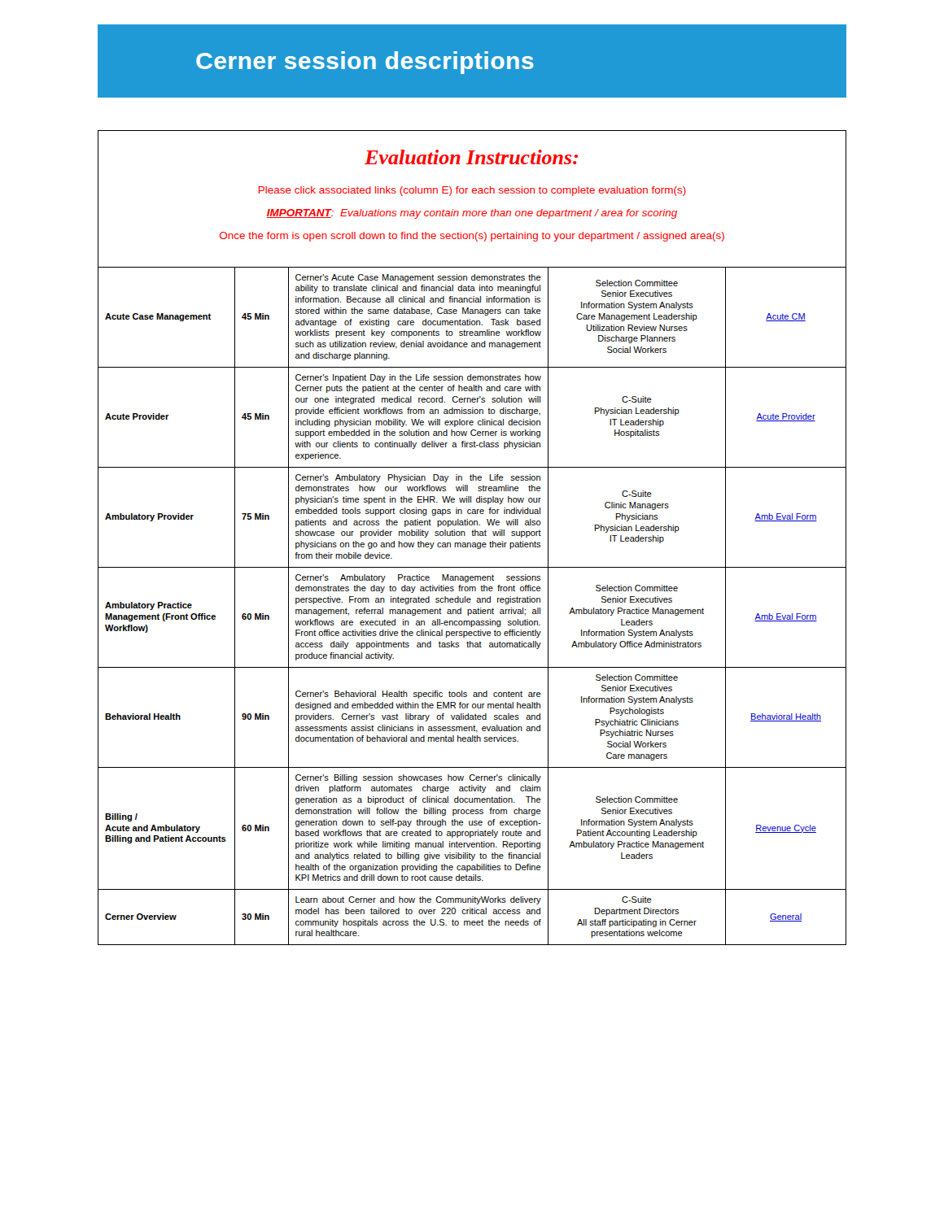Cerner session descriptions
Evaluation Instructions:
Please click associated links (column E) for each session to complete evaluation form(s)
IMPORTANT: Evaluations may contain more than one department / area for scoring
Once the form is open scroll down to find the section(s) pertaining to your department / assigned area(s)
| Acute Case Management | 45 Min | Cerner's Acute Case Management session demonstrates the ability to translate clinical and financial data into meaningful information. Because all clinical and financial information is stored within the same database, Case Managers can take advantage of existing care documentation. Task based worklists present key components to streamline workflow such as utilization review, denial avoidance and management and discharge planning. | Selection Committee Senior Executives Information System Analysts Care Management Leadership Utilization Review Nurses Discharge Planners Social Workers | Acute CM |
| Acute Provider | 45 Min | Cerner's Inpatient Day in the Life session demonstrates how Cerner puts the patient at the center of health and care with our one integrated medical record. Cerner's solution will provide efficient workflows from an admission to discharge, including physician mobility. We will explore clinical decision support embedded in the solution and how Cerner is working with our clients to continually deliver a first-class physician experience. | C-Suite Physician Leadership IT Leadership Hospitalists | Acute Provider |
| Ambulatory Provider | 75 Min | Cerner's Ambulatory Physician Day in the Life session demonstrates how our workflows will streamline the physician's time spent in the EHR. We will display how our embedded tools support closing gaps in care for individual patients and across the patient population. We will also showcase our provider mobility solution that will support physicians on the go and how they can manage their patients from their mobile device. | C-Suite Clinic Managers Physicians Physician Leadership IT Leadership | Amb Eval Form |
| Ambulatory Practice Management (Front Office Workflow) | 60 Min | Cerner's Ambulatory Practice Management sessions demonstrates the day to day activities from the front office perspective. From an integrated schedule and registration management, referral management and patient arrival; all workflows are executed in an all-encompassing solution. Front office activities drive the clinical perspective to efficiently access daily appointments and tasks that automatically produce financial activity. | Selection Committee Senior Executives Ambulatory Practice Management Leaders Information System Analysts Ambulatory Office Administrators | Amb Eval Form |
| Behavioral Health | 90 Min | Cerner's Behavioral Health specific tools and content are designed and embedded within the EMR for our mental health providers. Cerner's vast library of validated scales and assessments assist clinicians in assessment, evaluation and documentation of behavioral and mental health services. | Selection Committee Senior Executives Information System Analysts Psychologists Psychiatric Clinicians Psychiatric Nurses Social Workers Care managers | Behavioral Health |
| Billing / Acute and Ambulatory Billing and Patient Accounts | 60 Min | Cerner's Billing session showcases how Cerner's clinically driven platform automates charge activity and claim generation as a biproduct of clinical documentation. The demonstration will follow the billing process from charge generation down to self-pay through the use of exception-based workflows that are created to appropriately route and prioritize work while limiting manual intervention. Reporting and analytics related to billing give visibility to the financial health of the organization providing the capabilities to Define KPI Metrics and drill down to root cause details. | Selection Committee Senior Executives Information System Analysts Patient Accounting Leadership Ambulatory Practice Management Leaders | Revenue Cycle |
| Cerner Overview | 30 Min | Learn about Cerner and how the CommunityWorks delivery model has been tailored to over 220 critical access and community hospitals across the U.S. to meet the needs of rural healthcare. | C-Suite Department Directors All staff participating in Cerner presentations welcome | General |